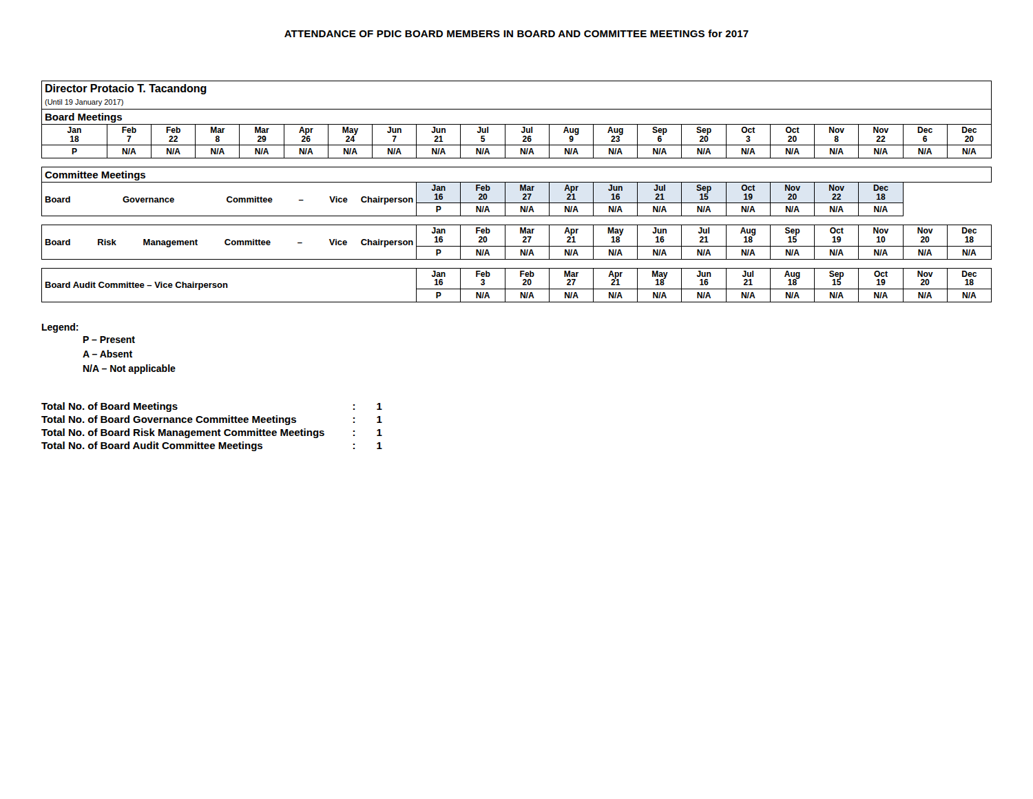ATTENDANCE OF PDIC BOARD MEMBERS IN BOARD AND COMMITTEE MEETINGS for 2017
| Director Protacio T. Tacandong (Until 19 January 2017) |
| Board Meetings |
| Jan 18 | Feb 7 | Feb 22 | Mar 8 | Mar 29 | Apr 26 | May 24 | Jun 7 | Jun 21 | Jul 5 | Jul 26 | Aug 9 | Aug 23 | Sep 6 | Sep 20 | Oct 3 | Oct 20 | Nov 8 | Nov 22 | Dec 6 | Dec 20 |
| P | N/A | N/A | N/A | N/A | N/A | N/A | N/A | N/A | N/A | N/A | N/A | N/A | N/A | N/A | N/A | N/A | N/A | N/A | N/A | N/A |
| Committee Meetings |
| Board Governance Committee – Vice Chairperson | Jan 16 | Feb 20 | Mar 27 | Apr 21 | Jun 16 | Jul 21 | Sep 15 | Oct 19 | Nov 20 | Nov 22 | Dec 18 | | |
| P | N/A | N/A | N/A | N/A | N/A | N/A | N/A | N/A | N/A | N/A | | |
| Board Risk Management Committee – Vice Chairperson | Jan 16 | Feb 20 | Mar 27 | Apr 21 | May 18 | Jun 16 | Jul 21 | Aug 18 | Sep 15 | Oct 19 | Nov 10 | Nov 20 | Dec 18 |
| P | N/A | N/A | N/A | N/A | N/A | N/A | N/A | N/A | N/A | N/A | N/A | N/A |
| Board Audit Committee – Vice Chairperson | Jan 16 | Feb 3 | Feb 20 | Mar 27 | Apr 21 | May 18 | Jun 16 | Jul 21 | Aug 18 | Sep 15 | Oct 19 | Nov 20 | Dec 18 |
| P | N/A | N/A | N/A | N/A | N/A | N/A | N/A | N/A | N/A | N/A | N/A | N/A |
Legend:
P – Present
A – Absent
N/A – Not applicable
| Total No. of Board Meetings | : | 1 |
| Total No. of Board Governance Committee Meetings | : | 1 |
| Total No. of Board Risk Management Committee Meetings | : | 1 |
| Total No. of Board Audit Committee Meetings | : | 1 |